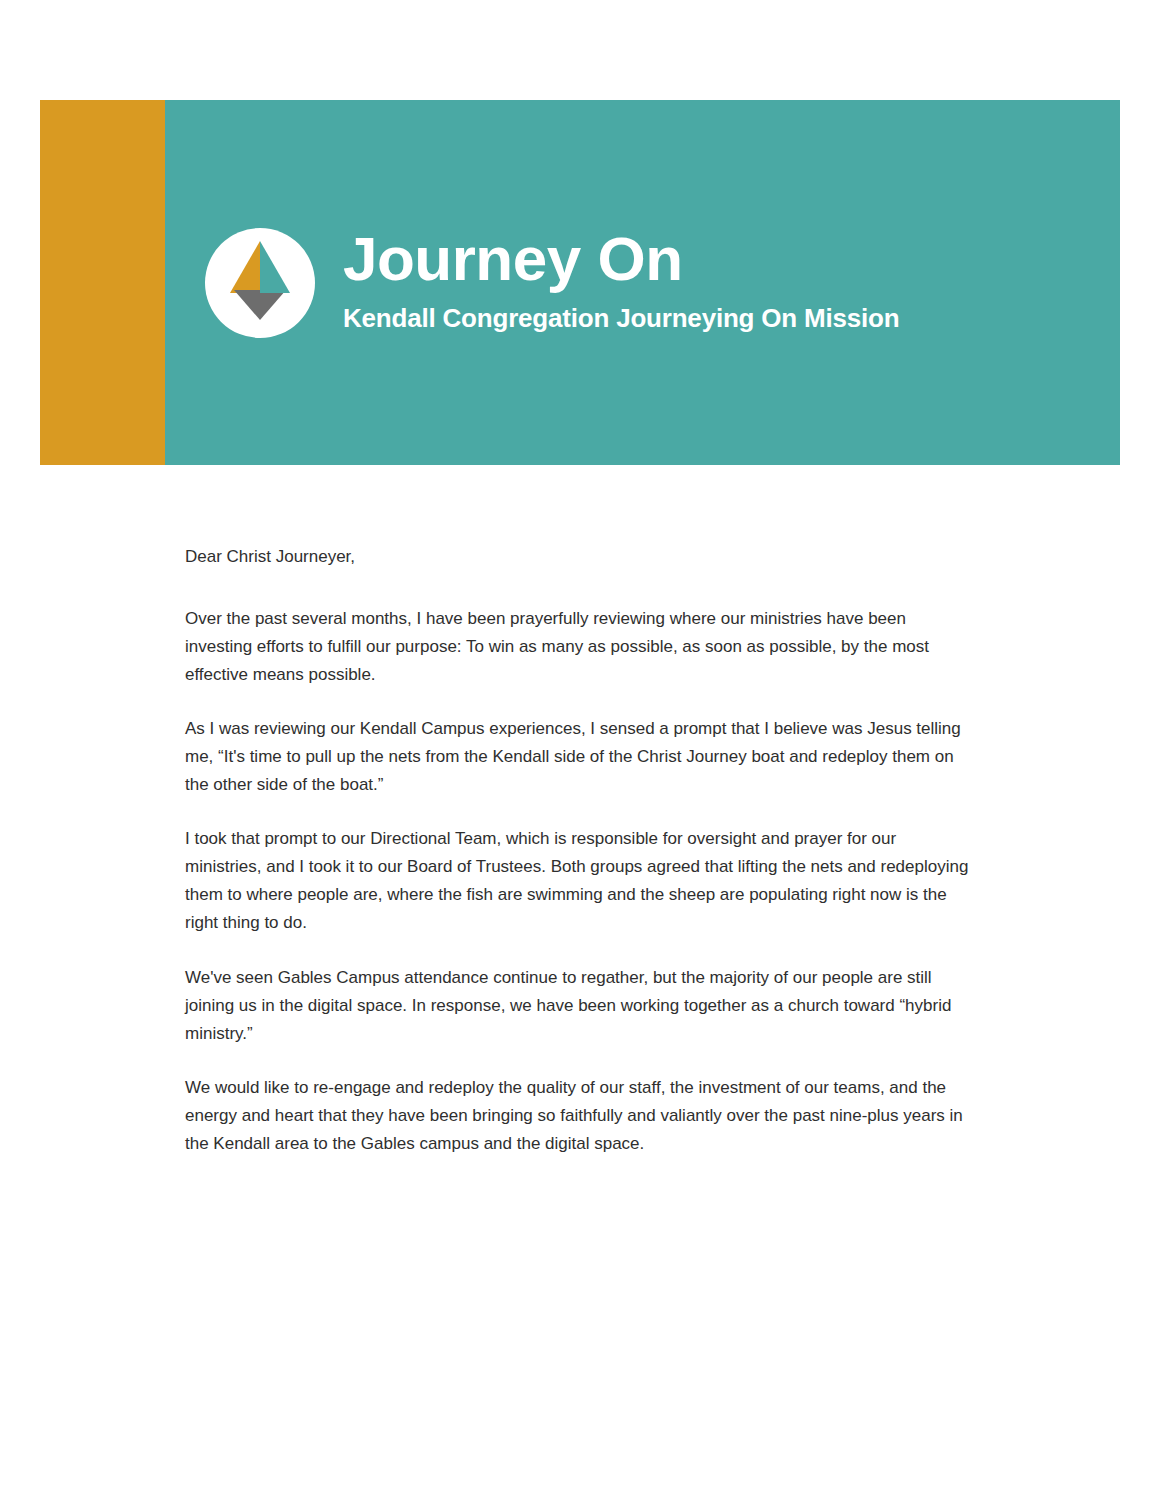Journey On
Kendall Congregation Journeying On Mission
Dear Christ Journeyer,
Over the past several months, I have been prayerfully reviewing where our ministries have been investing efforts to fulfill our purpose: To win as many as possible, as soon as possible, by the most effective means possible.
As I was reviewing our Kendall Campus experiences, I sensed a prompt that I believe was Jesus telling me, “It's time to pull up the nets from the Kendall side of the Christ Journey boat and redeploy them on the other side of the boat.”
I took that prompt to our Directional Team, which is responsible for oversight and prayer for our ministries, and I took it to our Board of Trustees. Both groups agreed that lifting the nets and redeploying them to where people are, where the fish are swimming and the sheep are populating right now is the right thing to do.
We've seen Gables Campus attendance continue to regather, but the majority of our people are still joining us in the digital space. In response, we have been working together as a church toward “hybrid ministry.”
We would like to re-engage and redeploy the quality of our staff, the investment of our teams, and the energy and heart that they have been bringing so faithfully and valiantly over the past nine-plus years in the Kendall area to the Gables campus and the digital space.